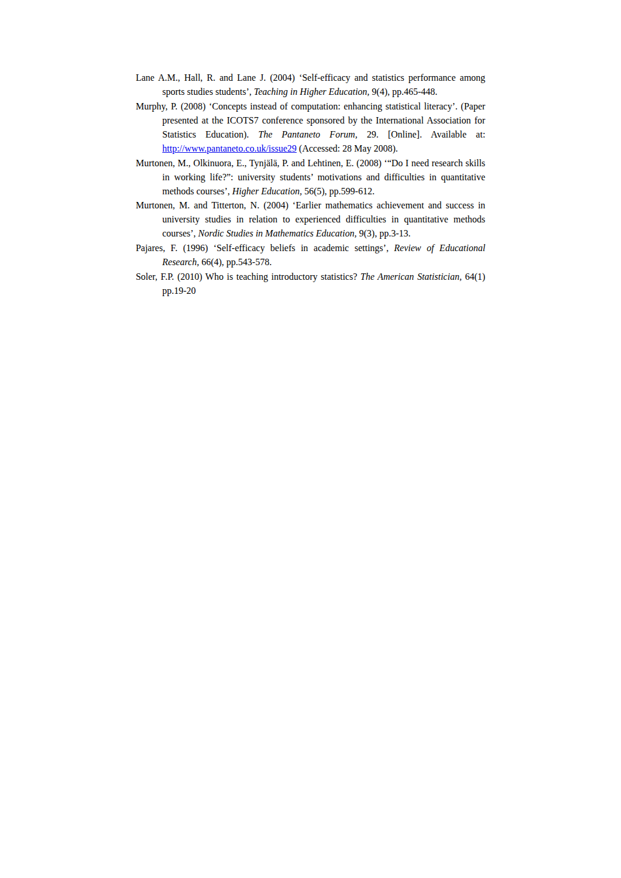Lane A.M., Hall, R. and Lane J. (2004) ‘Self-efficacy and statistics performance among sports studies students’, Teaching in Higher Education, 9(4), pp.465-448.
Murphy, P. (2008) ‘Concepts instead of computation: enhancing statistical literacy’. (Paper presented at the ICOTS7 conference sponsored by the International Association for Statistics Education). The Pantaneto Forum, 29. [Online]. Available at: http://www.pantaneto.co.uk/issue29 (Accessed: 28 May 2008).
Murtonen, M., Olkinuora, E., Tynjälä, P. and Lehtinen, E. (2008) ‘“Do I need research skills in working life?”: university students’ motivations and difficulties in quantitative methods courses’, Higher Education, 56(5), pp.599-612.
Murtonen, M. and Titterton, N. (2004) ‘Earlier mathematics achievement and success in university studies in relation to experienced difficulties in quantitative methods courses’, Nordic Studies in Mathematics Education, 9(3), pp.3-13.
Pajares, F. (1996) ‘Self-efficacy beliefs in academic settings’, Review of Educational Research, 66(4), pp.543-578.
Soler, F.P. (2010) Who is teaching introductory statistics? The American Statistician, 64(1) pp.19-20